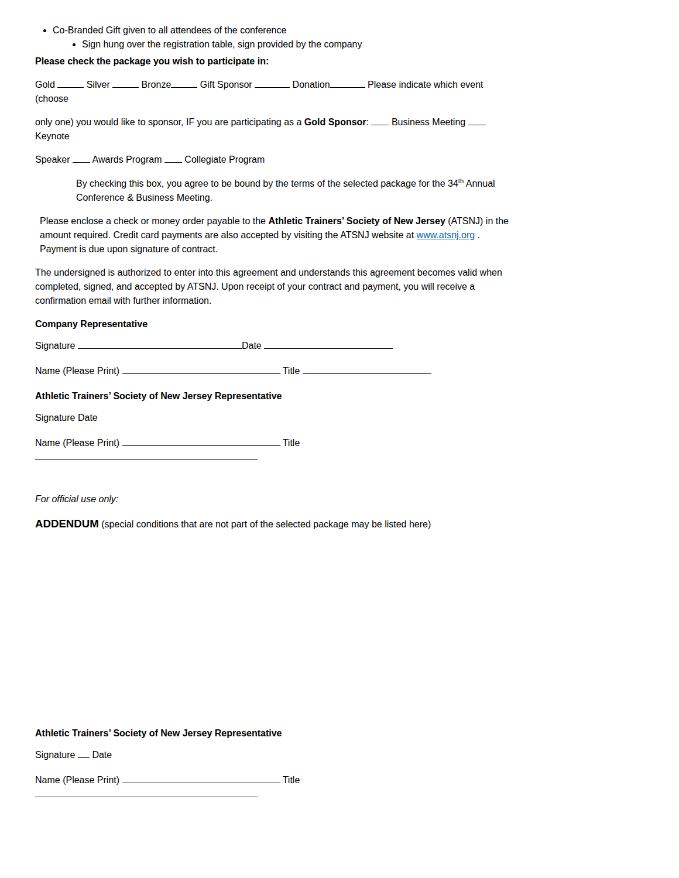Co-Branded Gift given to all attendees of the conference
Sign hung over the registration table, sign provided by the company
Please check the package you wish to participate in:
Gold Silver Bronze Gift Sponsor Donation Please indicate which event (choose
only one) you would like to sponsor, IF you are participating as a Gold Sponsor: Business Meeting Keynote
Speaker Awards Program Collegiate Program
By checking this box, you agree to be bound by the terms of the selected package for the 34th Annual Conference & Business Meeting.
Please enclose a check or money order payable to the Athletic Trainers’ Society of New Jersey (ATSNJ) in the amount required. Credit card payments are also accepted by visiting the ATSNJ website at www.atsnj.org . Payment is due upon signature of contract.
The undersigned is authorized to enter into this agreement and understands this agreement becomes valid when completed, signed, and accepted by ATSNJ. Upon receipt of your contract and payment, you will receive a confirmation email with further information.
Company Representative
Signature Date
Name (Please Print) Title
Athletic Trainers’ Society of New Jersey Representative
Signature Date
Name (Please Print) Title
For official use only:
ADDENDUM (special conditions that are not part of the selected package may be listed here)
Athletic Trainers’ Society of New Jersey Representative
Signature Date
Name (Please Print) Title